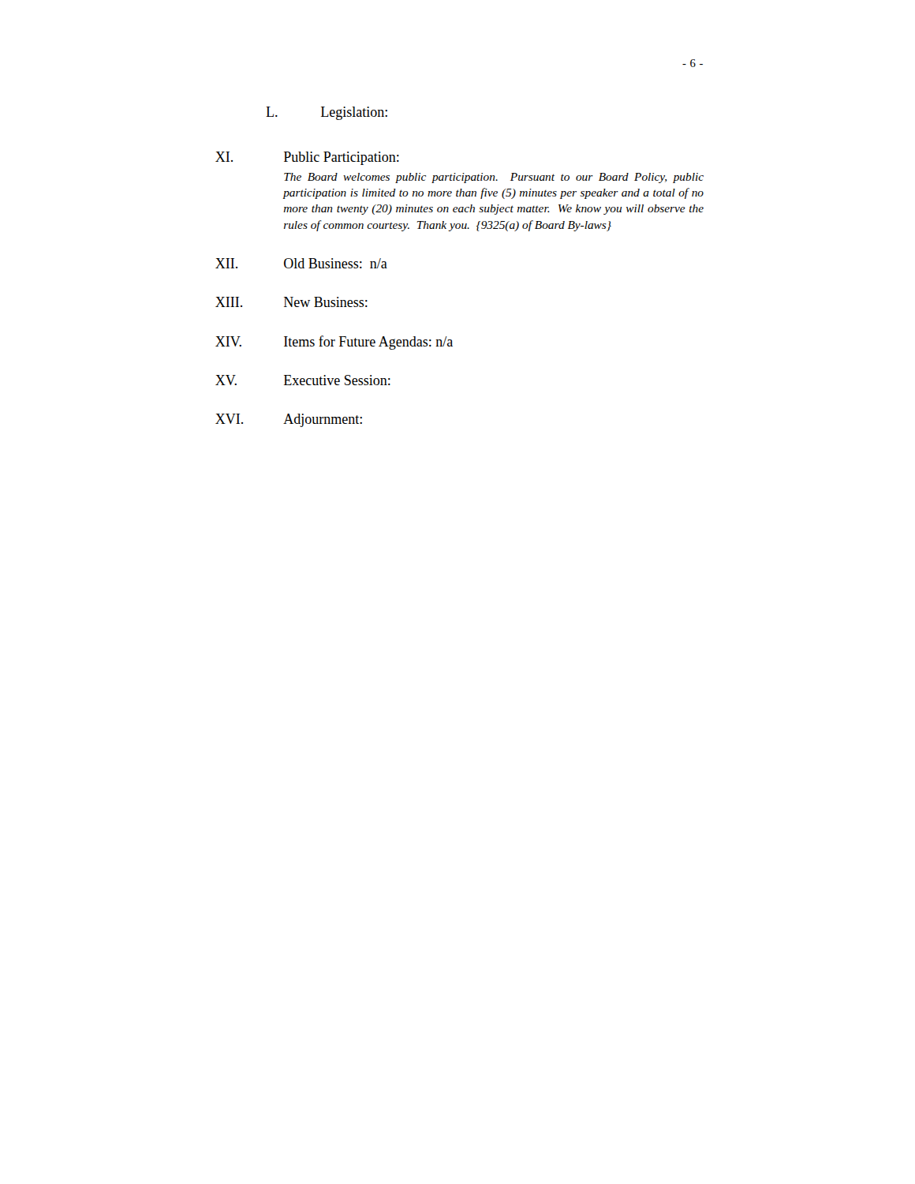- 6 -
L.
Legislation:
XI.
Public Participation:
The Board welcomes public participation. Pursuant to our Board Policy, public participation is limited to no more than five (5) minutes per speaker and a total of no more than twenty (20) minutes on each subject matter. We know you will observe the rules of common courtesy. Thank you. {9325(a) of Board By-laws}
XII.
Old Business: n/a
XIII.
New Business:
XIV.
Items for Future Agendas: n/a
XV.
Executive Session:
XVI.
Adjournment: